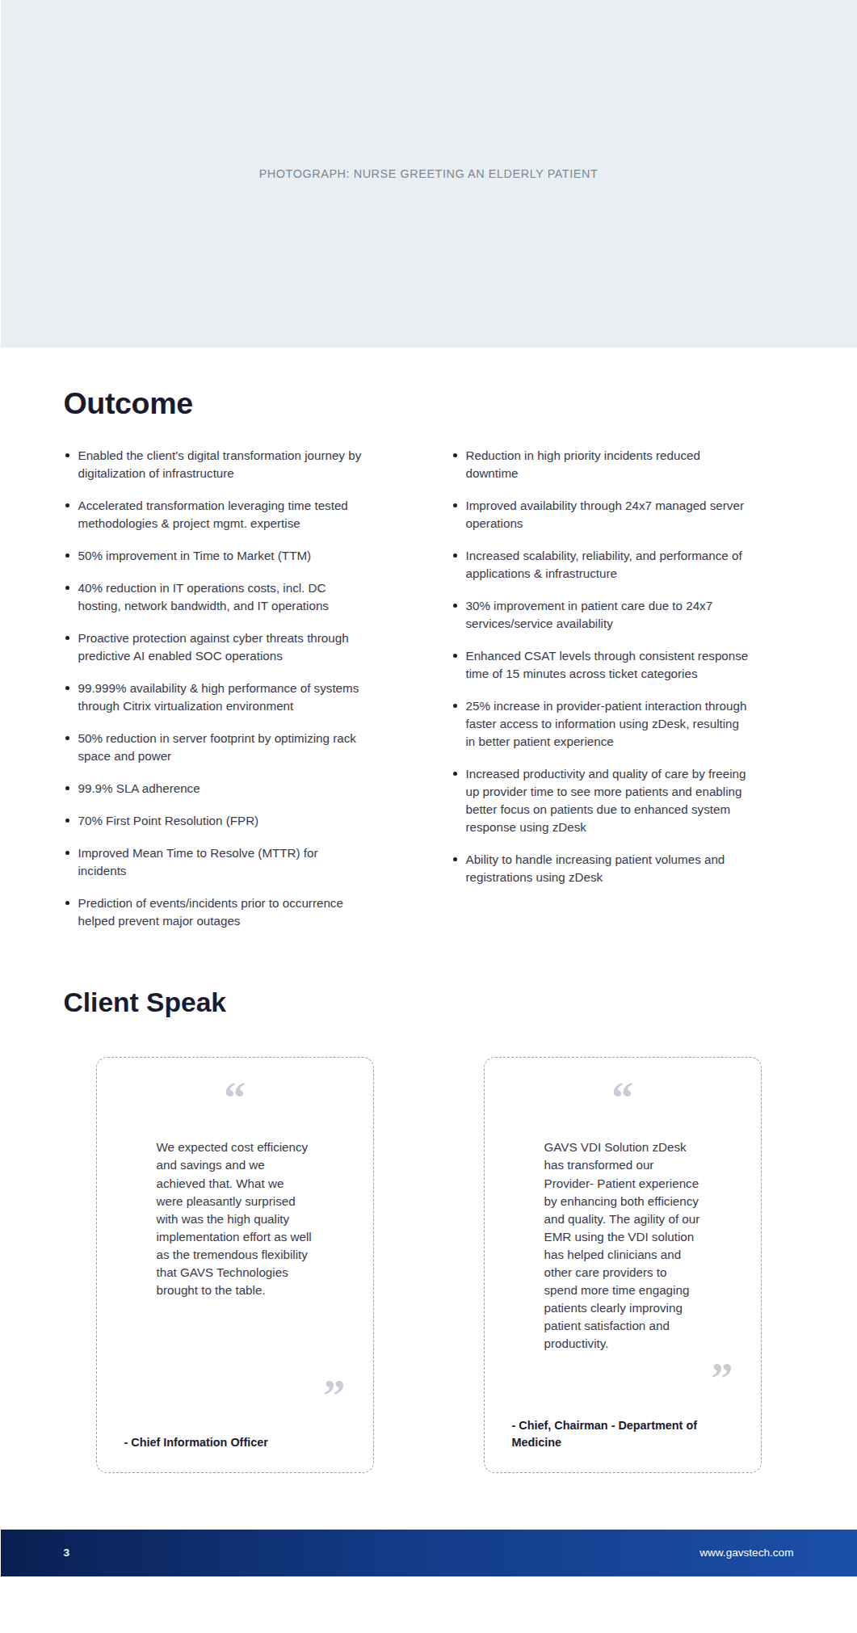Photograph: nurse greeting an elderly patient
Outcome
Enabled the client's digital transformation journey by digitalization of infrastructure
Accelerated transformation leveraging time tested methodologies & project mgmt. expertise
50% improvement in Time to Market (TTM)
40% reduction in IT operations costs, incl. DC hosting, network bandwidth, and IT operations
Proactive protection against cyber threats through predictive AI enabled SOC operations
99.999% availability & high performance of systems through Citrix virtualization environment
50% reduction in server footprint by optimizing rack space and power
99.9% SLA adherence
70% First Point Resolution (FPR)
Improved Mean Time to Resolve (MTTR) for incidents
Prediction of events/incidents prior to occurrence helped prevent major outages
Reduction in high priority incidents reduced downtime
Improved availability through 24x7 managed server operations
Increased scalability, reliability, and performance of applications & infrastructure
30% improvement in patient care due to 24x7 services/service availability
Enhanced CSAT levels through consistent response time of 15 minutes across ticket categories
25% increase in provider-patient interaction through faster access to information using zDesk, resulting in better patient experience
Increased productivity and quality of care by freeing up provider time to see more patients and enabling better focus on patients due to enhanced system response using zDesk
Ability to handle increasing patient volumes and registrations using zDesk
Client Speak
“
We expected cost efficiency and savings and we achieved that. What we were pleasantly surprised with was the high quality implementation effort as well as the tremendous flexibility that GAVS Technologies brought to the table.
”
- Chief Information Officer
“
GAVS VDI Solution zDesk has transformed our Provider- Patient experience by enhancing both efficiency and quality. The agility of our EMR using the VDI solution has helped clinicians and other care providers to spend more time engaging patients clearly improving patient satisfaction and productivity.
”
- Chief, Chairman - Department of Medicine
3 www.gavstech.com